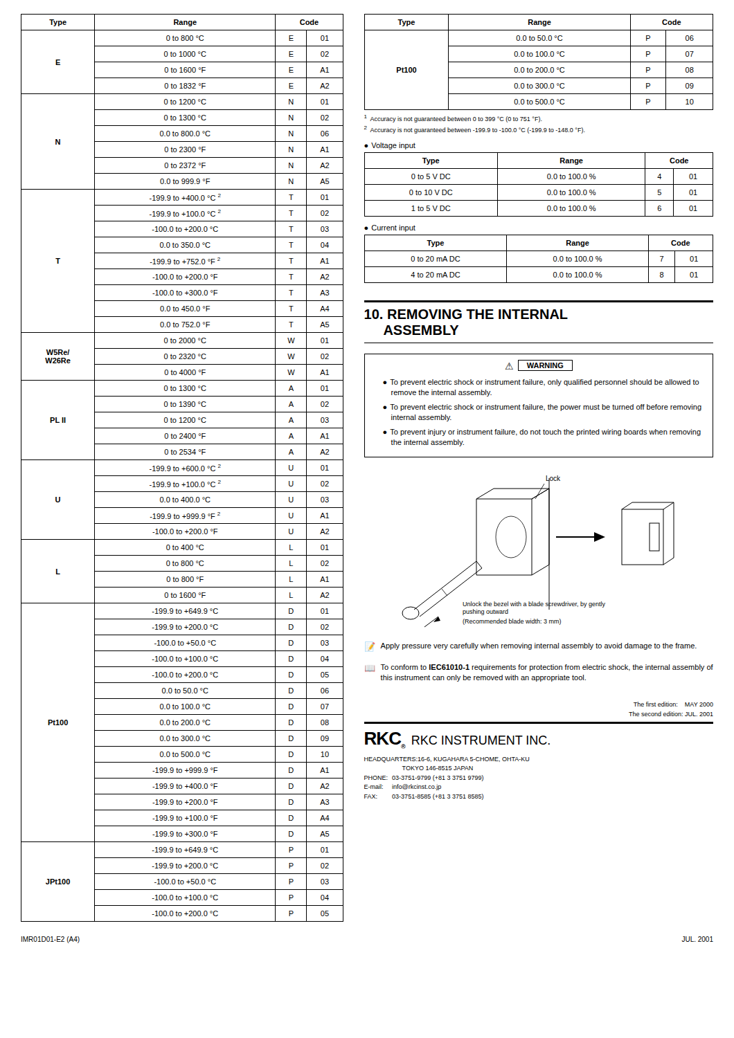| Type | Range | Code |
| --- | --- | --- |
| E | 0 to 800 °C | E | 01 |
| 0 to 1000 °C | E | 02 |
| 0 to 1600 °F | E | A1 |
| 0 to 1832 °F | E | A2 |
| N | 0 to 1200 °C | N | 01 |
| 0 to 1300 °C | N | 02 |
| 0.0 to 800.0 °C | N | 06 |
| 0 to 2300 °F | N | A1 |
| 0 to 2372 °F | N | A2 |
| 0.0 to 999.9 °F | N | A5 |
| T | -199.9 to +400.0 °C 2 | T | 01 |
| -199.9 to +100.0 °C 2 | T | 02 |
| -100.0 to +200.0 °C | T | 03 |
| 0.0 to 350.0 °C | T | 04 |
| -199.9 to +752.0 °F 2 | T | A1 |
| -100.0 to +200.0 °F | T | A2 |
| -100.0 to +300.0 °F | T | A3 |
| 0.0 to 450.0 °F | T | A4 |
| 0.0 to 752.0 °F | T | A5 |
| W5Re/ W26Re | 0 to 2000 °C | W | 01 |
| 0 to 2320 °C | W | 02 |
| 0 to 4000 °F | W | A1 |
| PL II | 0 to 1300 °C | A | 01 |
| 0 to 1390 °C | A | 02 |
| 0 to 1200 °C | A | 03 |
| 0 to 2400 °F | A | A1 |
| 0 to 2534 °F | A | A2 |
| U | -199.9 to +600.0 °C 2 | U | 01 |
| -199.9 to +100.0 °C 2 | U | 02 |
| 0.0 to 400.0 °C | U | 03 |
| -199.9 to +999.9 °F 2 | U | A1 |
| -100.0 to +200.0 °F | U | A2 |
| L | 0 to 400 °C | L | 01 |
| 0 to 800 °C | L | 02 |
| 0 to 800 °F | L | A1 |
| 0 to 1600 °F | L | A2 |
| Pt100 | -199.9 to +649.9 °C | D | 01 |
| -199.9 to +200.0 °C | D | 02 |
| -100.0 to +50.0 °C | D | 03 |
| -100.0 to +100.0 °C | D | 04 |
| -100.0 to +200.0 °C | D | 05 |
| 0.0 to 50.0 °C | D | 06 |
| 0.0 to 100.0 °C | D | 07 |
| 0.0 to 200.0 °C | D | 08 |
| 0.0 to 300.0 °C | D | 09 |
| 0.0 to 500.0 °C | D | 10 |
| -199.9 to +999.9 °F | D | A1 |
| -199.9 to +400.0 °F | D | A2 |
| -199.9 to +200.0 °F | D | A3 |
| -199.9 to +100.0 °F | D | A4 |
| -199.9 to +300.0 °F | D | A5 |
| JPt100 | -199.9 to +649.9 °C | P | 01 |
| -199.9 to +200.0 °C | P | 02 |
| -100.0 to +50.0 °C | P | 03 |
| -100.0 to +100.0 °C | P | 04 |
| -100.0 to +200.0 °C | P | 05 |
| Type | Range | Code |
| --- | --- | --- |
| Pt100 | 0.0 to 50.0 °C | P | 06 |
| 0.0 to 100.0 °C | P | 07 |
| 0.0 to 200.0 °C | P | 08 |
| 0.0 to 300.0 °C | P | 09 |
| 0.0 to 500.0 °C | P | 10 |
1 Accuracy is not guaranteed between 0 to 399 °C (0 to 751 °F).
2 Accuracy is not guaranteed between -199.9 to -100.0 °C (-199.9 to -148.0 °F).
Voltage input
| Type | Range | Code |
| --- | --- | --- |
| 0 to 5 V DC | 0.0 to 100.0 % | 4 | 01 |
| 0 to 10 V DC | 0.0 to 100.0 % | 5 | 01 |
| 1 to 5 V DC | 0.0 to 100.0 % | 6 | 01 |
Current input
| Type | Range | Code |
| --- | --- | --- |
| 0 to 20 mA DC | 0.0 to 100.0 % | 7 | 01 |
| 4 to 20 mA DC | 0.0 to 100.0 % | 8 | 01 |
10. REMOVING THE INTERNAL
ASSEMBLY
⚠WARNING
To prevent electric shock or instrument failure, only qualified personnel should be allowed to remove the internal assembly.
To prevent electric shock or instrument failure, the power must be turned off before removing internal assembly.
To prevent injury or instrument failure, do not touch the printed wiring boards when removing the internal assembly.
Lock Unlock the bezel with a blade screwdriver, by gently pushing outward (Recommended blade width: 3 mm)
📝 Apply pressure very carefully when removing internal assembly to avoid damage to the frame.
📖 To conform to IEC61010-1 requirements for protection from electric shock, the internal assembly of this instrument can only be removed with an appropriate tool.
The first edition: MAY 2000
The second edition: JUL. 2001
RKC® RKC INSTRUMENT INC.
HEADQUARTERS:16-6, KUGAHARA 5-CHOME, OHTA-KU
TOKYO 146-8515 JAPAN
| PHONE: | 03-3751-9799 (+81 3 3751 9799) |
| E-mail: | info@rkcinst.co.jp |
| FAX: | 03-3751-8585 (+81 3 3751 8585) |
IMR01D01-E2 (A4) JUL. 2001